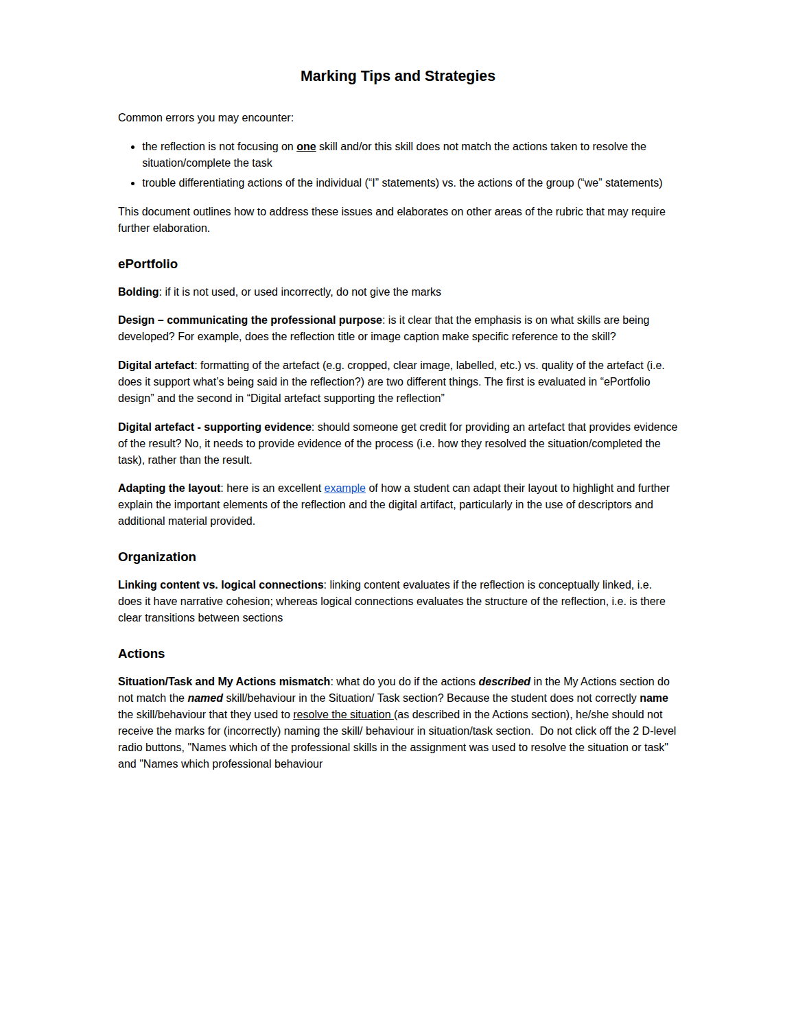Marking Tips and Strategies
Common errors you may encounter:
the reflection is not focusing on one skill and/or this skill does not match the actions taken to resolve the situation/complete the task
trouble differentiating actions of the individual (“I” statements) vs. the actions of the group (“we” statements)
This document outlines how to address these issues and elaborates on other areas of the rubric that may require further elaboration.
ePortfolio
Bolding: if it is not used, or used incorrectly, do not give the marks
Design – communicating the professional purpose: is it clear that the emphasis is on what skills are being developed? For example, does the reflection title or image caption make specific reference to the skill?
Digital artefact: formatting of the artefact (e.g. cropped, clear image, labelled, etc.) vs. quality of the artefact (i.e. does it support what’s being said in the reflection?) are two different things. The first is evaluated in “ePortfolio design” and the second in “Digital artefact supporting the reflection”
Digital artefact - supporting evidence: should someone get credit for providing an artefact that provides evidence of the result? No, it needs to provide evidence of the process (i.e. how they resolved the situation/completed the task), rather than the result.
Adapting the layout: here is an excellent example of how a student can adapt their layout to highlight and further explain the important elements of the reflection and the digital artifact, particularly in the use of descriptors and additional material provided.
Organization
Linking content vs. logical connections: linking content evaluates if the reflection is conceptually linked, i.e. does it have narrative cohesion; whereas logical connections evaluates the structure of the reflection, i.e. is there clear transitions between sections
Actions
Situation/Task and My Actions mismatch: what do you do if the actions described in the My Actions section do not match the named skill/behaviour in the Situation/ Task section? Because the student does not correctly name the skill/behaviour that they used to resolve the situation (as described in the Actions section), he/she should not receive the marks for (incorrectly) naming the skill/ behaviour in situation/task section. Do not click off the 2 D-level radio buttons, "Names which of the professional skills in the assignment was used to resolve the situation or task" and "Names which professional behaviour